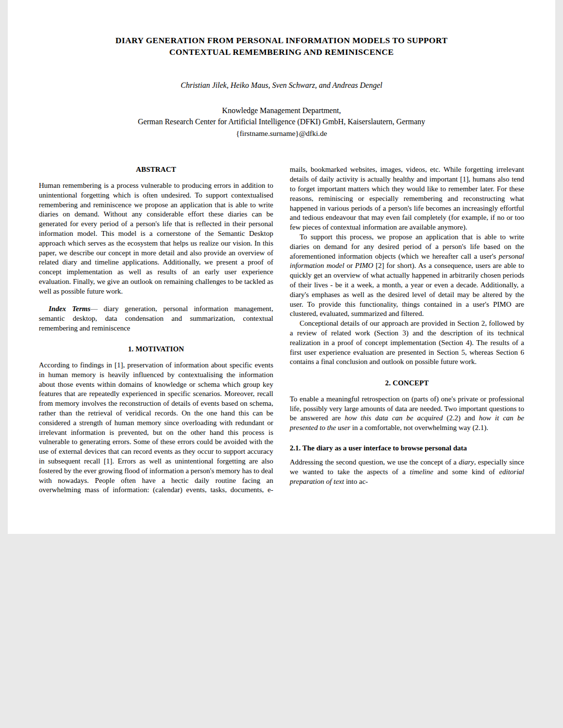Diary Generation from Personal Information Models to Support
Contextual Remembering and Reminiscence
Christian Jilek, Heiko Maus, Sven Schwarz, and Andreas Dengel
Knowledge Management Department,
German Research Center for Artificial Intelligence (DFKI) GmbH, Kaiserslautern, Germany
{firstname.surname}@dfki.de
Abstract
Human remembering is a process vulnerable to producing errors in addition to unintentional forgetting which is often undesired. To support contextualised remembering and reminiscence we propose an application that is able to write diaries on demand. Without any considerable effort these diaries can be generated for every period of a person's life that is reflected in their personal information model. This model is a cornerstone of the Semantic Desktop approach which serves as the ecosystem that helps us realize our vision. In this paper, we describe our concept in more detail and also provide an overview of related diary and timeline applications. Additionally, we present a proof of concept implementation as well as results of an early user experience evaluation. Finally, we give an outlook on remaining challenges to be tackled as well as possible future work.
Index Terms— diary generation, personal information management, semantic desktop, data condensation and summarization, contextual remembering and reminiscence
1. Motivation
According to findings in [1], preservation of information about specific events in human memory is heavily influenced by contextualising the information about those events within domains of knowledge or schema which group key features that are repeatedly experienced in specific scenarios. Moreover, recall from memory involves the reconstruction of details of events based on schema, rather than the retrieval of veridical records. On the one hand this can be considered a strength of human memory since overloading with redundant or irrelevant information is prevented, but on the other hand this process is vulnerable to generating errors. Some of these errors could be avoided with the use of external devices that can record events as they occur to support accuracy in subsequent recall [1]. Errors as well as unintentional forgetting are also fostered by the ever growing flood of information a person's memory has to deal with nowadays. People often have a hectic daily routine facing an overwhelming mass of information: (calendar) events, tasks, documents, e-mails, bookmarked websites, images, videos, etc. While forgetting irrelevant details of daily activity is actually healthy and important [1], humans also tend to forget important matters which they would like to remember later. For these reasons, reminiscing or especially remembering and reconstructing what happened in various periods of a person's life becomes an increasingly effortful and tedious endeavour that may even fail completely (for example, if no or too few pieces of contextual information are available anymore).
To support this process, we propose an application that is able to write diaries on demand for any desired period of a person's life based on the aforementioned information objects (which we hereafter call a user's personal information model or PIMO [2] for short). As a consequence, users are able to quickly get an overview of what actually happened in arbitrarily chosen periods of their lives - be it a week, a month, a year or even a decade. Additionally, a diary's emphases as well as the desired level of detail may be altered by the user. To provide this functionality, things contained in a user's PIMO are clustered, evaluated, summarized and filtered.
Conceptional details of our approach are provided in Section 2, followed by a review of related work (Section 3) and the description of its technical realization in a proof of concept implementation (Section 4). The results of a first user experience evaluation are presented in Section 5, whereas Section 6 contains a final conclusion and outlook on possible future work.
2. Concept
To enable a meaningful retrospection on (parts of) one's private or professional life, possibly very large amounts of data are needed. Two important questions to be answered are how this data can be acquired (2.2) and how it can be presented to the user in a comfortable, not overwhelming way (2.1).
2.1. The diary as a user interface to browse personal data
Addressing the second question, we use the concept of a diary, especially since we wanted to take the aspects of a timeline and some kind of editorial preparation of text into ac-